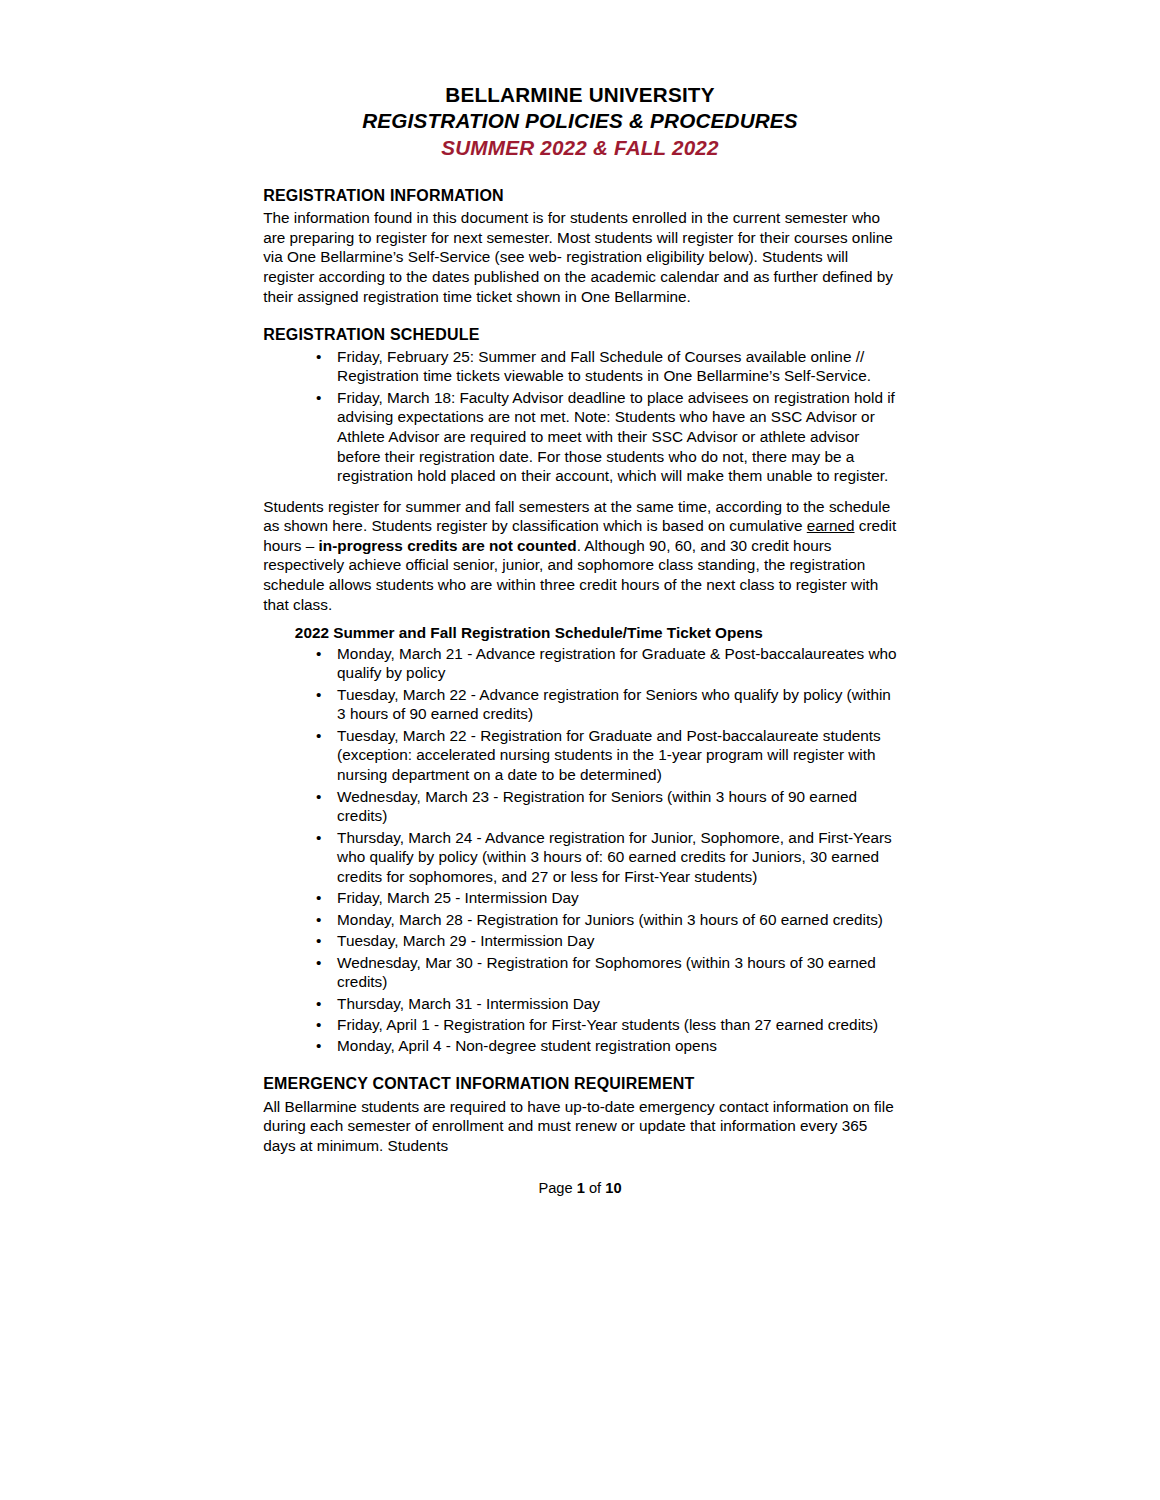BELLARMINE UNIVERSITY
REGISTRATION POLICIES & PROCEDURES
SUMMER 2022 & FALL 2022
REGISTRATION INFORMATION
The information found in this document is for students enrolled in the current semester who are preparing to register for next semester. Most students will register for their courses online via One Bellarmine’s Self-Service (see web- registration eligibility below). Students will register according to the dates published on the academic calendar and as further defined by their assigned registration time ticket shown in One Bellarmine.
REGISTRATION SCHEDULE
Friday, February 25: Summer and Fall Schedule of Courses available online // Registration time tickets viewable to students in One Bellarmine’s Self-Service.
Friday, March 18: Faculty Advisor deadline to place advisees on registration hold if advising expectations are not met. Note: Students who have an SSC Advisor or Athlete Advisor are required to meet with their SSC Advisor or athlete advisor before their registration date. For those students who do not, there may be a registration hold placed on their account, which will make them unable to register.
Students register for summer and fall semesters at the same time, according to the schedule as shown here. Students register by classification which is based on cumulative earned credit hours – in-progress credits are not counted. Although 90, 60, and 30 credit hours respectively achieve official senior, junior, and sophomore class standing, the registration schedule allows students who are within three credit hours of the next class to register with that class.
2022 Summer and Fall Registration Schedule/Time Ticket Opens
Monday, March 21 - Advance registration for Graduate & Post-baccalaureates who qualify by policy
Tuesday, March 22 - Advance registration for Seniors who qualify by policy (within 3 hours of 90 earned credits)
Tuesday, March 22 - Registration for Graduate and Post-baccalaureate students (exception: accelerated nursing students in the 1-year program will register with nursing department on a date to be determined)
Wednesday, March 23 - Registration for Seniors (within 3 hours of 90 earned credits)
Thursday, March 24 - Advance registration for Junior, Sophomore, and First-Years who qualify by policy (within 3 hours of: 60 earned credits for Juniors, 30 earned credits for sophomores, and 27 or less for First-Year students)
Friday, March 25 - Intermission Day
Monday, March 28 - Registration for Juniors (within 3 hours of 60 earned credits)
Tuesday, March 29 - Intermission Day
Wednesday, Mar 30 - Registration for Sophomores (within 3 hours of 30 earned credits)
Thursday, March 31 - Intermission Day
Friday, April 1 - Registration for First-Year students (less than 27 earned credits)
Monday, April 4 - Non-degree student registration opens
EMERGENCY CONTACT INFORMATION REQUIREMENT
All Bellarmine students are required to have up-to-date emergency contact information on file during each semester of enrollment and must renew or update that information every 365 days at minimum. Students
Page 1 of 10